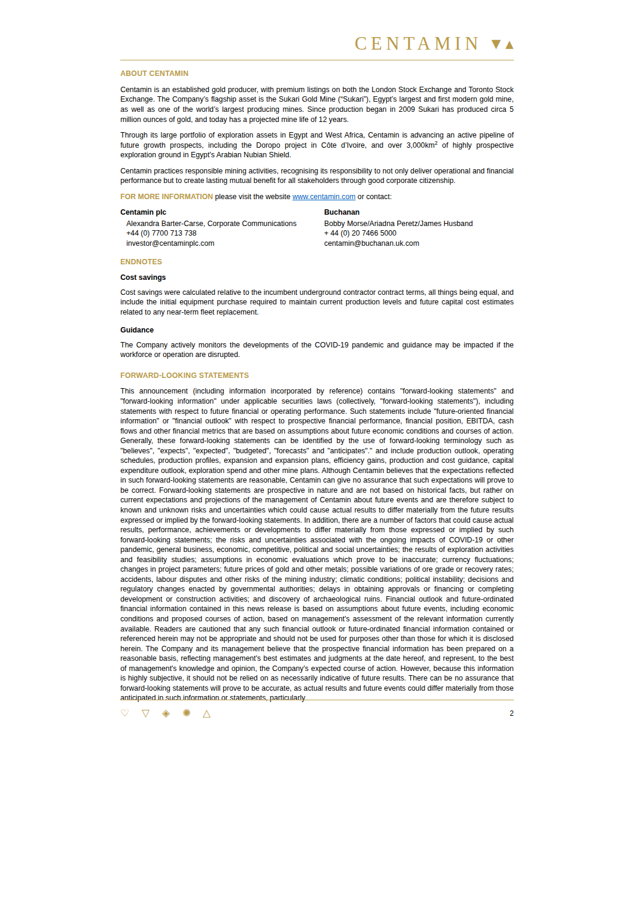CENTAMIN▼ ▴
ABOUT CENTAMIN
Centamin is an established gold producer, with premium listings on both the London Stock Exchange and Toronto Stock Exchange. The Company’s flagship asset is the Sukari Gold Mine (“Sukari”), Egypt’s largest and first modern gold mine, as well as one of the world’s largest producing mines. Since production began in 2009 Sukari has produced circa 5 million ounces of gold, and today has a projected mine life of 12 years.
Through its large portfolio of exploration assets in Egypt and West Africa, Centamin is advancing an active pipeline of future growth prospects, including the Doropo project in Côte d’Ivoire, and over 3,000km2 of highly prospective exploration ground in Egypt’s Arabian Nubian Shield.
Centamin practices responsible mining activities, recognising its responsibility to not only deliver operational and financial performance but to create lasting mutual benefit for all stakeholders through good corporate citizenship.
FOR MORE INFORMATION please visit the website www.centamin.com or contact:
Centamin plc
Alexandra Barter-Carse, Corporate Communications
+44 (0) 7700 713 738
investor@centaminplc.com
Buchanan
Bobby Morse/Ariadna Peretz/James Husband
+ 44 (0) 20 7466 5000
centamin@buchanan.uk.com
ENDNOTES
Cost savings
Cost savings were calculated relative to the incumbent underground contractor contract terms, all things being equal, and include the initial equipment purchase required to maintain current production levels and future capital cost estimates related to any near-term fleet replacement.
Guidance
The Company actively monitors the developments of the COVID-19 pandemic and guidance may be impacted if the workforce or operation are disrupted.
FORWARD-LOOKING STATEMENTS
This announcement (including information incorporated by reference) contains "forward-looking statements" and "forward-looking information" under applicable securities laws (collectively, "forward-looking statements"), including statements with respect to future financial or operating performance. Such statements include "future-oriented financial information" or "financial outlook" with respect to prospective financial performance, financial position, EBITDA, cash flows and other financial metrics that are based on assumptions about future economic conditions and courses of action. Generally, these forward-looking statements can be identified by the use of forward-looking terminology such as "believes", "expects", "expected", "budgeted", "forecasts" and "anticipates"." and include production outlook, operating schedules, production profiles, expansion and expansion plans, efficiency gains, production and cost guidance, capital expenditure outlook, exploration spend and other mine plans. Although Centamin believes that the expectations reflected in such forward-looking statements are reasonable, Centamin can give no assurance that such expectations will prove to be correct. Forward-looking statements are prospective in nature and are not based on historical facts, but rather on current expectations and projections of the management of Centamin about future events and are therefore subject to known and unknown risks and uncertainties which could cause actual results to differ materially from the future results expressed or implied by the forward-looking statements. In addition, there are a number of factors that could cause actual results, performance, achievements or developments to differ materially from those expressed or implied by such forward-looking statements; the risks and uncertainties associated with the ongoing impacts of COVID-19 or other pandemic, general business, economic, competitive, political and social uncertainties; the results of exploration activities and feasibility studies; assumptions in economic evaluations which prove to be inaccurate; currency fluctuations; changes in project parameters; future prices of gold and other metals; possible variations of ore grade or recovery rates; accidents, labour disputes and other risks of the mining industry; climatic conditions; political instability; decisions and regulatory changes enacted by governmental authorities; delays in obtaining approvals or financing or completing development or construction activities; and discovery of archaeological ruins. Financial outlook and future-ordinated financial information contained in this news release is based on assumptions about future events, including economic conditions and proposed courses of action, based on management's assessment of the relevant information currently available. Readers are cautioned that any such financial outlook or future-ordinated financial information contained or referenced herein may not be appropriate and should not be used for purposes other than those for which it is disclosed herein. The Company and its management believe that the prospective financial information has been prepared on a reasonable basis, reflecting management's best estimates and judgments at the date hereof, and represent, to the best of management's knowledge and opinion, the Company's expected course of action. However, because this information is highly subjective, it should not be relied on as necessarily indicative of future results. There can be no assurance that forward-looking statements will prove to be accurate, as actual results and future events could differ materially from those anticipated in such information or statements, particularly
♡ ▽ ◈ ✺ △
2